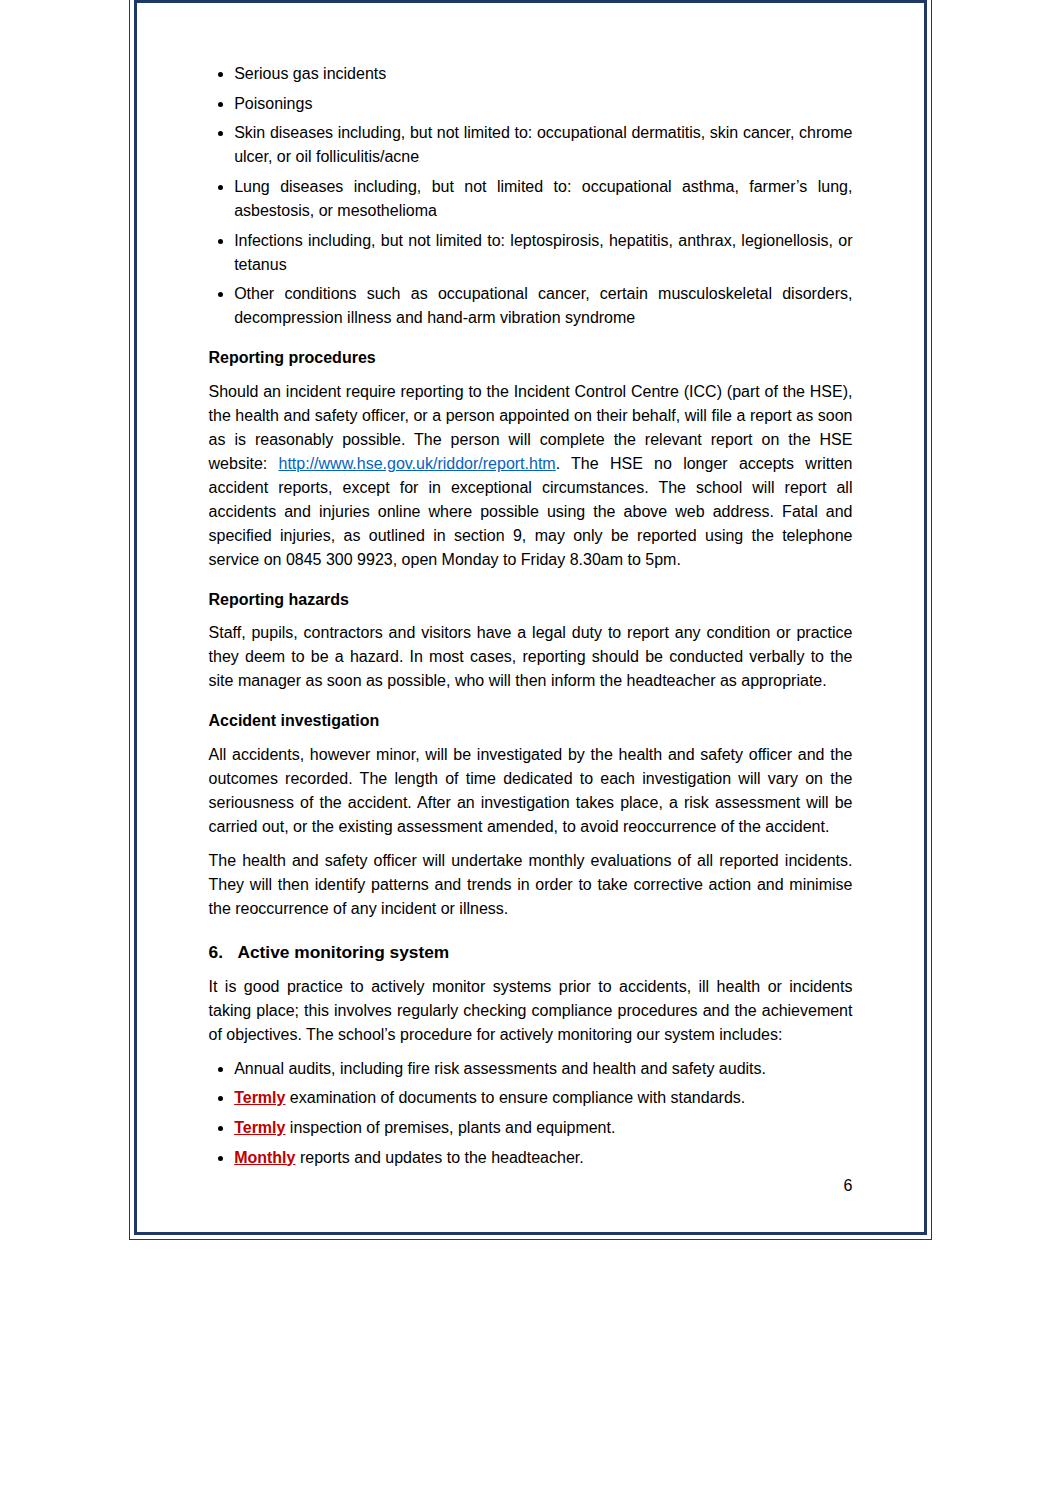Serious gas incidents
Poisonings
Skin diseases including, but not limited to: occupational dermatitis, skin cancer, chrome ulcer, or oil folliculitis/acne
Lung diseases including, but not limited to: occupational asthma, farmer’s lung, asbestosis, or mesothelioma
Infections including, but not limited to: leptospirosis, hepatitis, anthrax, legionellosis, or tetanus
Other conditions such as occupational cancer, certain musculoskeletal disorders, decompression illness and hand-arm vibration syndrome
Reporting procedures
Should an incident require reporting to the Incident Control Centre (ICC) (part of the HSE), the health and safety officer, or a person appointed on their behalf, will file a report as soon as is reasonably possible. The person will complete the relevant report on the HSE website: http://www.hse.gov.uk/riddor/report.htm. The HSE no longer accepts written accident reports, except for in exceptional circumstances. The school will report all accidents and injuries online where possible using the above web address. Fatal and specified injuries, as outlined in section 9, may only be reported using the telephone service on 0845 300 9923, open Monday to Friday 8.30am to 5pm.
Reporting hazards
Staff, pupils, contractors and visitors have a legal duty to report any condition or practice they deem to be a hazard. In most cases, reporting should be conducted verbally to the site manager as soon as possible, who will then inform the headteacher as appropriate.
Accident investigation
All accidents, however minor, will be investigated by the health and safety officer and the outcomes recorded. The length of time dedicated to each investigation will vary on the seriousness of the accident. After an investigation takes place, a risk assessment will be carried out, or the existing assessment amended, to avoid reoccurrence of the accident.
The health and safety officer will undertake monthly evaluations of all reported incidents. They will then identify patterns and trends in order to take corrective action and minimise the reoccurrence of any incident or illness.
6. Active monitoring system
It is good practice to actively monitor systems prior to accidents, ill health or incidents taking place; this involves regularly checking compliance procedures and the achievement of objectives. The school’s procedure for actively monitoring our system includes:
Annual audits, including fire risk assessments and health and safety audits.
Termly examination of documents to ensure compliance with standards.
Termly inspection of premises, plants and equipment.
Monthly reports and updates to the headteacher.
6